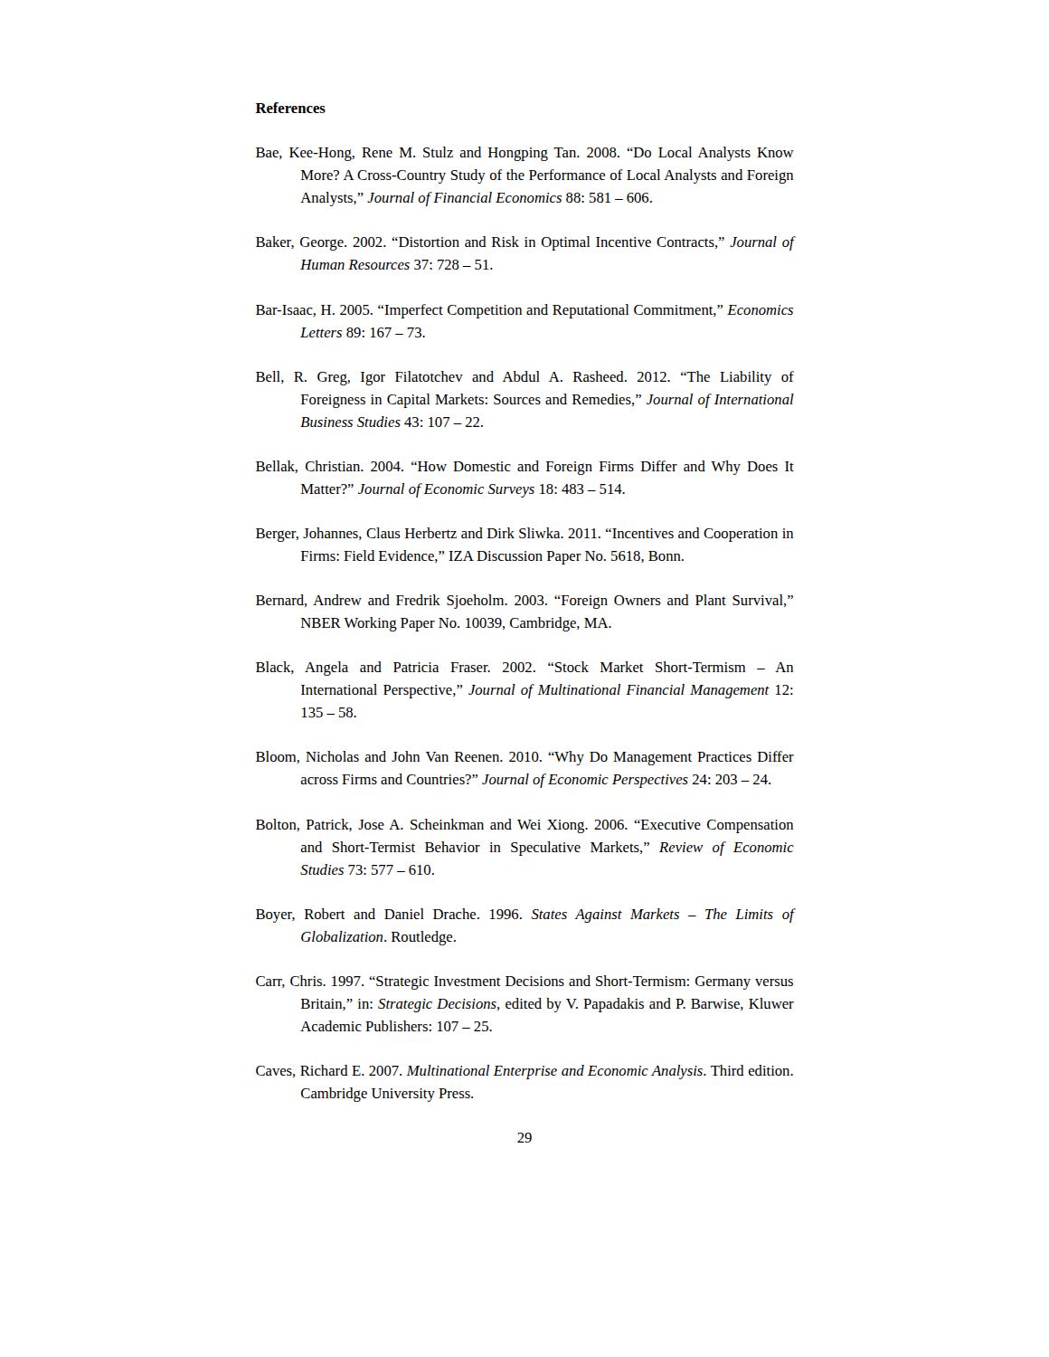References
Bae, Kee-Hong, Rene M. Stulz and Hongping Tan. 2008. “Do Local Analysts Know More? A Cross-Country Study of the Performance of Local Analysts and Foreign Analysts,” Journal of Financial Economics 88: 581 – 606.
Baker, George. 2002. “Distortion and Risk in Optimal Incentive Contracts,” Journal of Human Resources 37: 728 – 51.
Bar-Isaac, H. 2005. “Imperfect Competition and Reputational Commitment,” Economics Letters 89: 167 – 73.
Bell, R. Greg, Igor Filatotchev and Abdul A. Rasheed. 2012. “The Liability of Foreigness in Capital Markets: Sources and Remedies,” Journal of International Business Studies 43: 107 – 22.
Bellak, Christian. 2004. “How Domestic and Foreign Firms Differ and Why Does It Matter?” Journal of Economic Surveys 18: 483 – 514.
Berger, Johannes, Claus Herbertz and Dirk Sliwka. 2011. “Incentives and Cooperation in Firms: Field Evidence,” IZA Discussion Paper No. 5618, Bonn.
Bernard, Andrew and Fredrik Sjoeholm. 2003. “Foreign Owners and Plant Survival,” NBER Working Paper No. 10039, Cambridge, MA.
Black, Angela and Patricia Fraser. 2002. “Stock Market Short-Termism – An International Perspective,” Journal of Multinational Financial Management 12: 135 – 58.
Bloom, Nicholas and John Van Reenen. 2010. “Why Do Management Practices Differ across Firms and Countries?” Journal of Economic Perspectives 24: 203 – 24.
Bolton, Patrick, Jose A. Scheinkman and Wei Xiong. 2006. “Executive Compensation and Short-Termist Behavior in Speculative Markets,” Review of Economic Studies 73: 577 – 610.
Boyer, Robert and Daniel Drache. 1996. States Against Markets – The Limits of Globalization. Routledge.
Carr, Chris. 1997. “Strategic Investment Decisions and Short-Termism: Germany versus Britain,” in: Strategic Decisions, edited by V. Papadakis and P. Barwise, Kluwer Academic Publishers: 107 – 25.
Caves, Richard E. 2007. Multinational Enterprise and Economic Analysis. Third edition. Cambridge University Press.
29